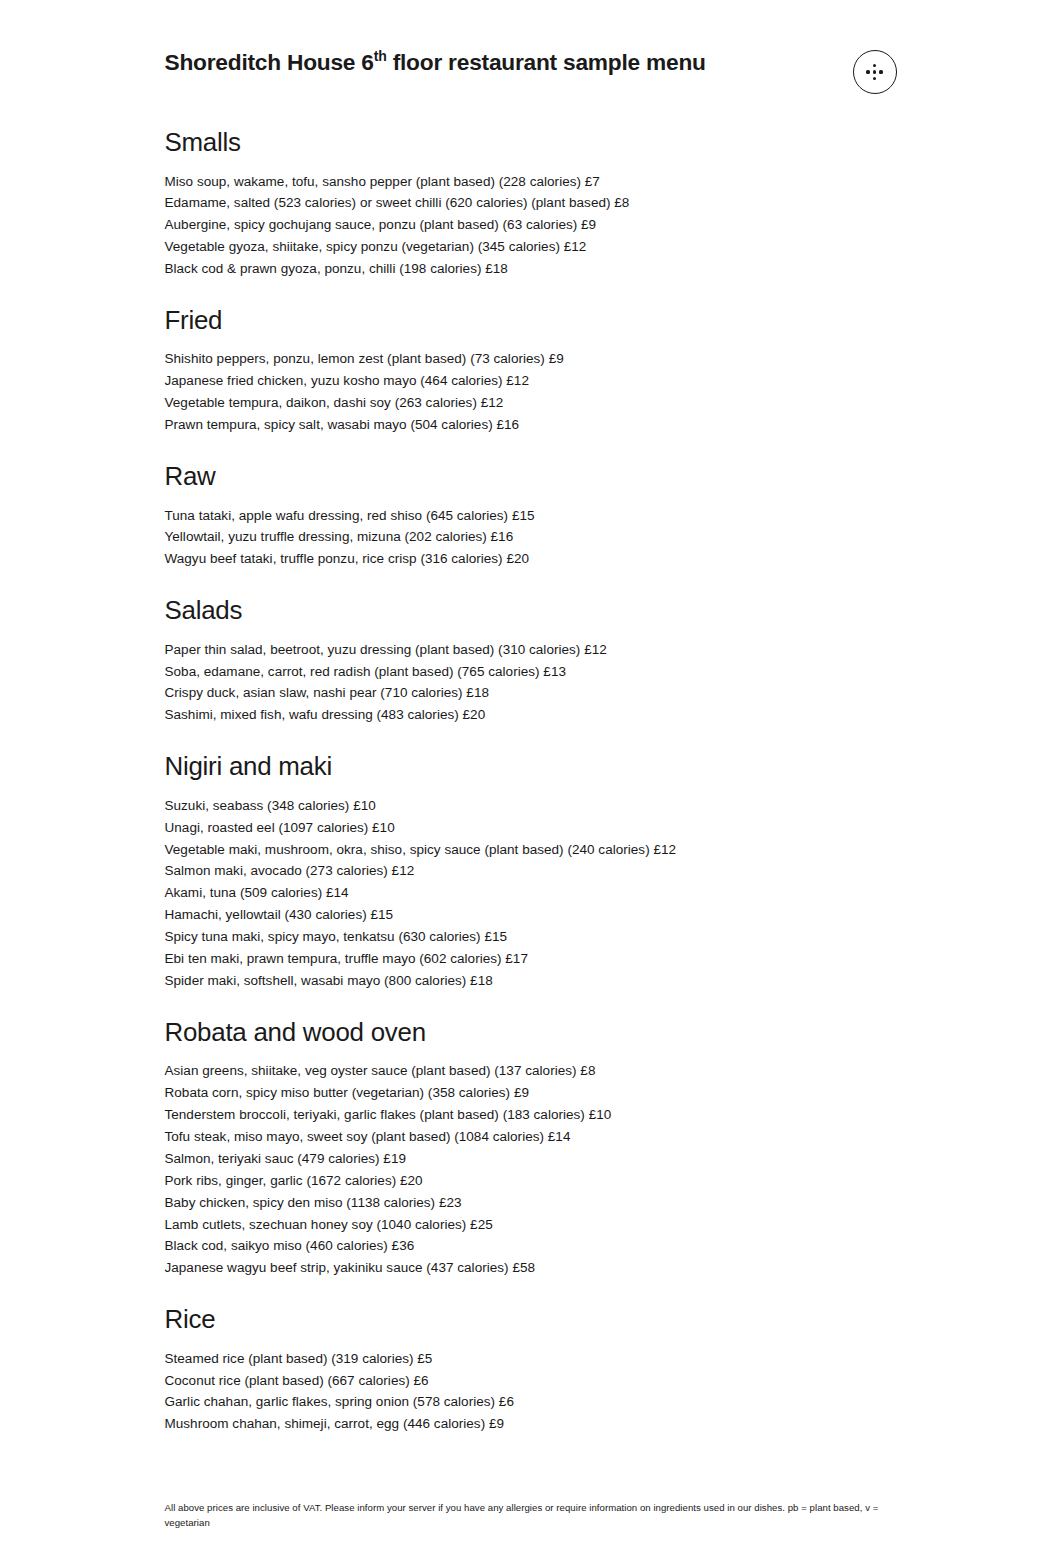Shoreditch House 6th floor restaurant sample menu
Smalls
Miso soup, wakame, tofu, sansho pepper (plant based) (228 calories) £7
Edamame, salted (523 calories) or sweet chilli (620 calories) (plant based) £8
Aubergine, spicy gochujang sauce, ponzu (plant based) (63 calories) £9
Vegetable gyoza, shiitake, spicy ponzu (vegetarian) (345 calories) £12
Black cod & prawn gyoza, ponzu, chilli (198 calories) £18
Fried
Shishito peppers, ponzu, lemon zest (plant based) (73 calories) £9
Japanese fried chicken, yuzu kosho mayo (464 calories) £12
Vegetable tempura, daikon, dashi soy (263 calories) £12
Prawn tempura, spicy salt, wasabi mayo (504 calories) £16
Raw
Tuna tataki, apple wafu dressing, red shiso (645 calories) £15
Yellowtail, yuzu truffle dressing, mizuna (202 calories) £16
Wagyu beef tataki, truffle ponzu, rice crisp (316 calories) £20
Salads
Paper thin salad, beetroot, yuzu dressing (plant based) (310 calories) £12
Soba, edamane, carrot, red radish (plant based) (765 calories) £13
Crispy duck, asian slaw, nashi pear (710 calories) £18
Sashimi, mixed fish, wafu dressing (483 calories) £20
Nigiri and maki
Suzuki, seabass (348 calories) £10
Unagi, roasted eel (1097 calories) £10
Vegetable maki, mushroom, okra, shiso, spicy sauce (plant based) (240 calories) £12
Salmon maki, avocado (273 calories) £12
Akami, tuna (509 calories) £14
Hamachi, yellowtail (430 calories) £15
Spicy tuna maki, spicy mayo, tenkatsu (630 calories) £15
Ebi ten maki, prawn tempura, truffle mayo (602 calories) £17
Spider maki, softshell, wasabi mayo (800 calories) £18
Robata and wood oven
Asian greens, shiitake, veg oyster sauce (plant based) (137 calories) £8
Robata corn, spicy miso butter (vegetarian) (358 calories) £9
Tenderstem broccoli, teriyaki, garlic flakes (plant based) (183 calories) £10
Tofu steak, miso mayo, sweet soy (plant based) (1084 calories) £14
Salmon, teriyaki sauc (479 calories) £19
Pork ribs, ginger, garlic (1672 calories) £20
Baby chicken, spicy den miso (1138 calories) £23
Lamb cutlets, szechuan honey soy (1040 calories) £25
Black cod, saikyo miso (460 calories) £36
Japanese wagyu beef strip, yakiniku sauce (437 calories) £58
Rice
Steamed rice (plant based) (319 calories) £5
Coconut rice (plant based) (667 calories) £6
Garlic chahan, garlic flakes, spring onion (578 calories) £6
Mushroom chahan, shimeji, carrot, egg (446 calories) £9
All above prices are inclusive of VAT. Please inform your server if you have any allergies or require information on ingredients used in our dishes. pb = plant based, v = vegetarian